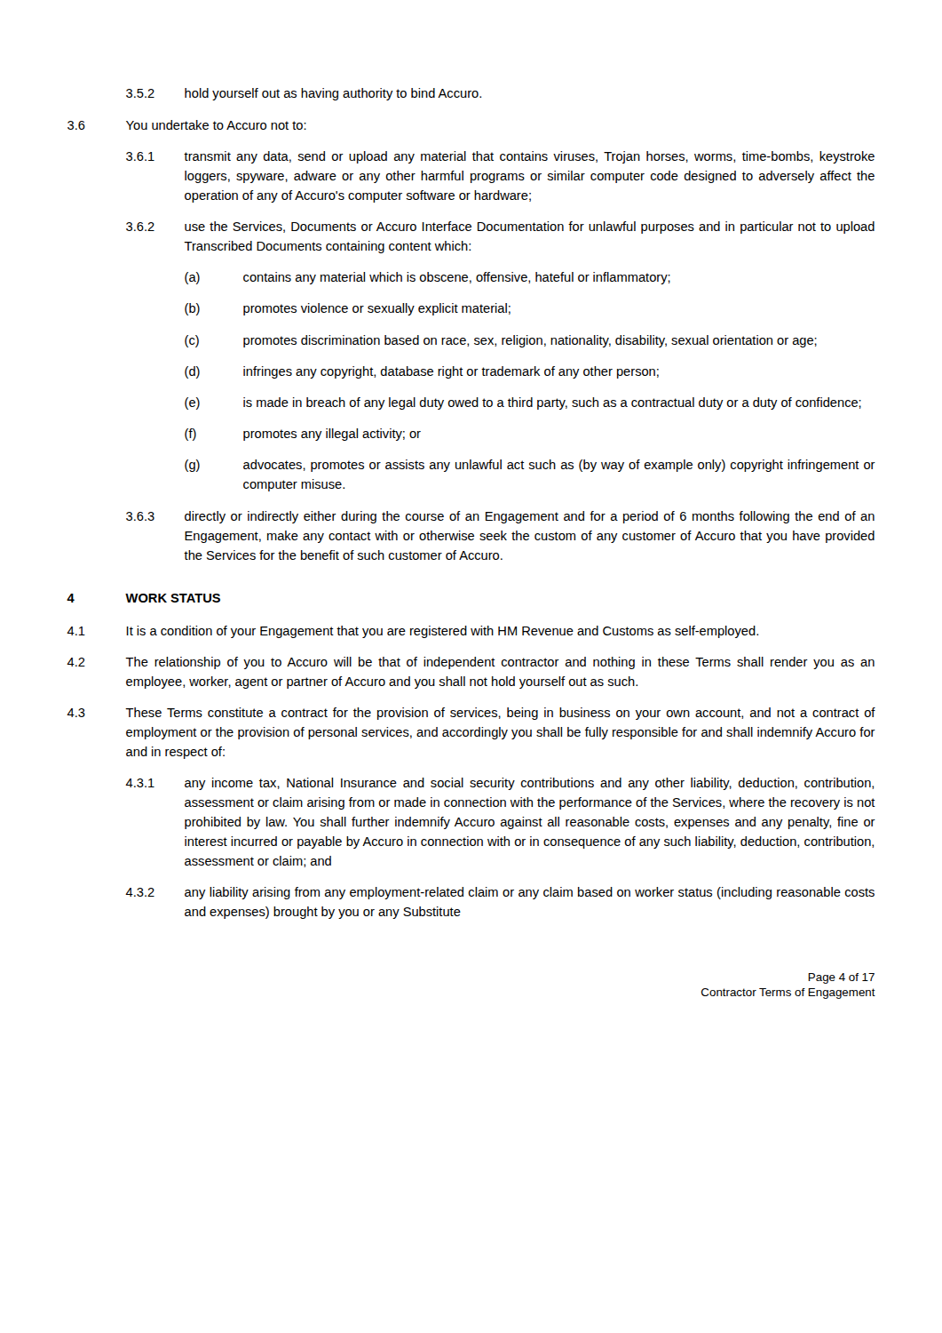3.5.2
hold yourself out as having authority to bind Accuro.
3.6
You undertake to Accuro not to:
3.6.1
transmit any data, send or upload any material that contains viruses, Trojan horses, worms, time-bombs, keystroke loggers, spyware, adware or any other harmful programs or similar computer code designed to adversely affect the operation of any of Accuro's computer software or hardware;
3.6.2
use the Services, Documents or Accuro Interface Documentation for unlawful purposes and in particular not to upload Transcribed Documents containing content which:
(a)
contains any material which is obscene, offensive, hateful or inflammatory;
(b)
promotes violence or sexually explicit material;
(c)
promotes discrimination based on race, sex, religion, nationality, disability, sexual orientation or age;
(d)
infringes any copyright, database right or trademark of any other person;
(e)
is made in breach of any legal duty owed to a third party, such as a contractual duty or a duty of confidence;
(f)
promotes any illegal activity; or
(g)
advocates, promotes or assists any unlawful act such as (by way of example only) copyright infringement or computer misuse.
3.6.3
directly or indirectly either during the course of an Engagement and for a period of 6 months following the end of an Engagement, make any contact with or otherwise seek the custom of any customer of Accuro that you have provided the Services for the benefit of such customer of Accuro.
4 WORK STATUS
4.1
It is a condition of your Engagement that you are registered with HM Revenue and Customs as self-employed.
4.2
The relationship of you to Accuro will be that of independent contractor and nothing in these Terms shall render you as an employee, worker, agent or partner of Accuro and you shall not hold yourself out as such.
4.3
These Terms constitute a contract for the provision of services, being in business on your own account, and not a contract of employment or the provision of personal services, and accordingly you shall be fully responsible for and shall indemnify Accuro for and in respect of:
4.3.1
any income tax, National Insurance and social security contributions and any other liability, deduction, contribution, assessment or claim arising from or made in connection with the performance of the Services, where the recovery is not prohibited by law. You shall further indemnify Accuro against all reasonable costs, expenses and any penalty, fine or interest incurred or payable by Accuro in connection with or in consequence of any such liability, deduction, contribution, assessment or claim; and
4.3.2
any liability arising from any employment-related claim or any claim based on worker status (including reasonable costs and expenses) brought by you or any Substitute
Page 4 of 17
Contractor Terms of Engagement